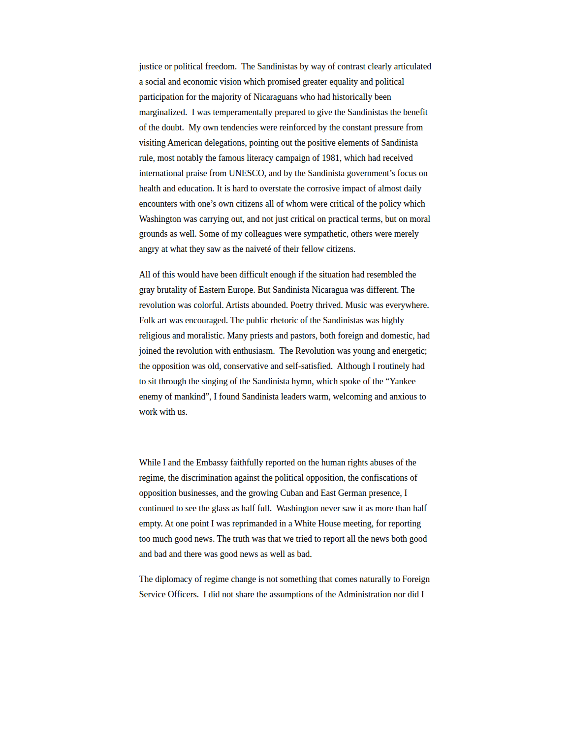justice or political freedom. The Sandinistas by way of contrast clearly articulated a social and economic vision which promised greater equality and political participation for the majority of Nicaraguans who had historically been marginalized. I was temperamentally prepared to give the Sandinistas the benefit of the doubt. My own tendencies were reinforced by the constant pressure from visiting American delegations, pointing out the positive elements of Sandinista rule, most notably the famous literacy campaign of 1981, which had received international praise from UNESCO, and by the Sandinista government’s focus on health and education. It is hard to overstate the corrosive impact of almost daily encounters with one’s own citizens all of whom were critical of the policy which Washington was carrying out, and not just critical on practical terms, but on moral grounds as well. Some of my colleagues were sympathetic, others were merely angry at what they saw as the naiveté of their fellow citizens.
All of this would have been difficult enough if the situation had resembled the gray brutality of Eastern Europe. But Sandinista Nicaragua was different. The revolution was colorful. Artists abounded. Poetry thrived. Music was everywhere. Folk art was encouraged. The public rhetoric of the Sandinistas was highly religious and moralistic. Many priests and pastors, both foreign and domestic, had joined the revolution with enthusiasm. The Revolution was young and energetic; the opposition was old, conservative and self-satisfied. Although I routinely had to sit through the singing of the Sandinista hymn, which spoke of the “Yankee enemy of mankind”, I found Sandinista leaders warm, welcoming and anxious to work with us.
While I and the Embassy faithfully reported on the human rights abuses of the regime, the discrimination against the political opposition, the confiscations of opposition businesses, and the growing Cuban and East German presence, I continued to see the glass as half full. Washington never saw it as more than half empty. At one point I was reprimanded in a White House meeting, for reporting too much good news. The truth was that we tried to report all the news both good and bad and there was good news as well as bad.
The diplomacy of regime change is not something that comes naturally to Foreign Service Officers. I did not share the assumptions of the Administration nor did I